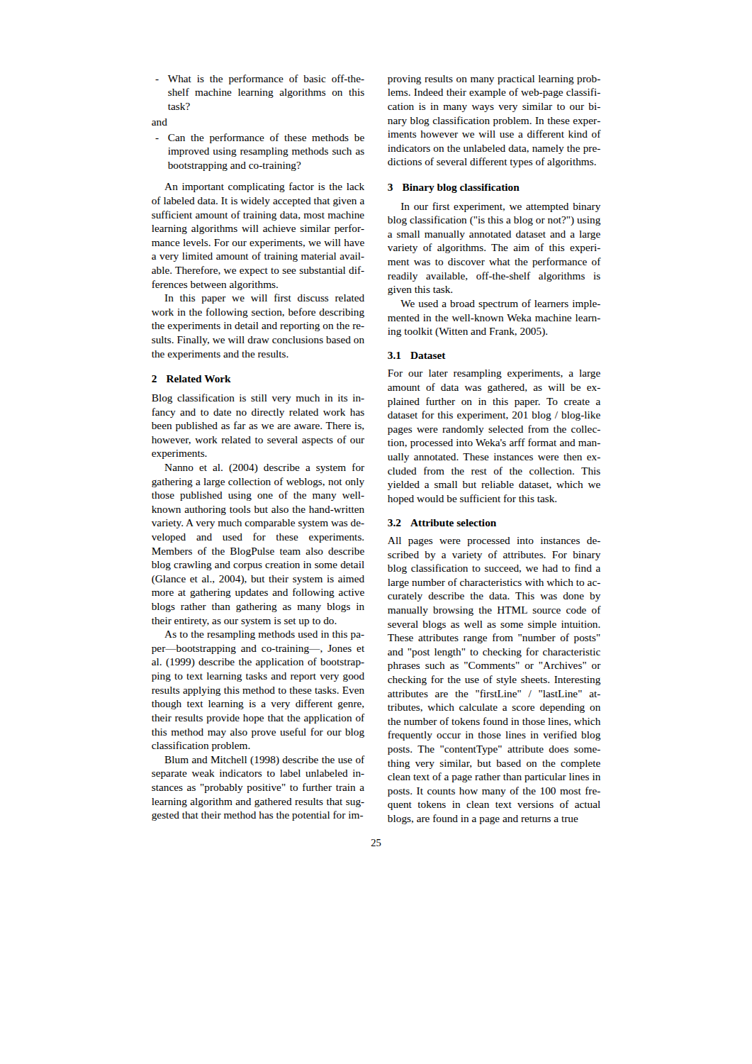What is the performance of basic off-the-shelf machine learning algorithms on this task?
and
Can the performance of these methods be improved using resampling methods such as bootstrapping and co-training?
An important complicating factor is the lack of labeled data. It is widely accepted that given a sufficient amount of training data, most machine learning algorithms will achieve similar performance levels. For our experiments, we will have a very limited amount of training material available. Therefore, we expect to see substantial differences between algorithms.
In this paper we will first discuss related work in the following section, before describing the experiments in detail and reporting on the results. Finally, we will draw conclusions based on the experiments and the results.
2 Related Work
Blog classification is still very much in its infancy and to date no directly related work has been published as far as we are aware. There is, however, work related to several aspects of our experiments.
Nanno et al. (2004) describe a system for gathering a large collection of weblogs, not only those published using one of the many well-known authoring tools but also the hand-written variety. A very much comparable system was developed and used for these experiments. Members of the BlogPulse team also describe blog crawling and corpus creation in some detail (Glance et al., 2004), but their system is aimed more at gathering updates and following active blogs rather than gathering as many blogs in their entirety, as our system is set up to do.
As to the resampling methods used in this paper—bootstrapping and co-training—, Jones et al. (1999) describe the application of bootstrapping to text learning tasks and report very good results applying this method to these tasks. Even though text learning is a very different genre, their results provide hope that the application of this method may also prove useful for our blog classification problem.
Blum and Mitchell (1998) describe the use of separate weak indicators to label unlabeled instances as "probably positive" to further train a learning algorithm and gathered results that suggested that their method has the potential for im-
proving results on many practical learning problems. Indeed their example of web-page classification is in many ways very similar to our binary blog classification problem. In these experiments however we will use a different kind of indicators on the unlabeled data, namely the predictions of several different types of algorithms.
3 Binary blog classification
In our first experiment, we attempted binary blog classification ("is this a blog or not?") using a small manually annotated dataset and a large variety of algorithms. The aim of this experiment was to discover what the performance of readily available, off-the-shelf algorithms is given this task.
We used a broad spectrum of learners implemented in the well-known Weka machine learning toolkit (Witten and Frank, 2005).
3.1 Dataset
For our later resampling experiments, a large amount of data was gathered, as will be explained further on in this paper. To create a dataset for this experiment, 201 blog / blog-like pages were randomly selected from the collection, processed into Weka's arff format and manually annotated. These instances were then excluded from the rest of the collection. This yielded a small but reliable dataset, which we hoped would be sufficient for this task.
3.2 Attribute selection
All pages were processed into instances described by a variety of attributes. For binary blog classification to succeed, we had to find a large number of characteristics with which to accurately describe the data. This was done by manually browsing the HTML source code of several blogs as well as some simple intuition. These attributes range from "number of posts" and "post length" to checking for characteristic phrases such as "Comments" or "Archives" or checking for the use of style sheets. Interesting attributes are the "firstLine" / "lastLine" attributes, which calculate a score depending on the number of tokens found in those lines, which frequently occur in those lines in verified blog posts. The "contentType" attribute does something very similar, but based on the complete clean text of a page rather than particular lines in posts. It counts how many of the 100 most frequent tokens in clean text versions of actual blogs, are found in a page and returns a true
25